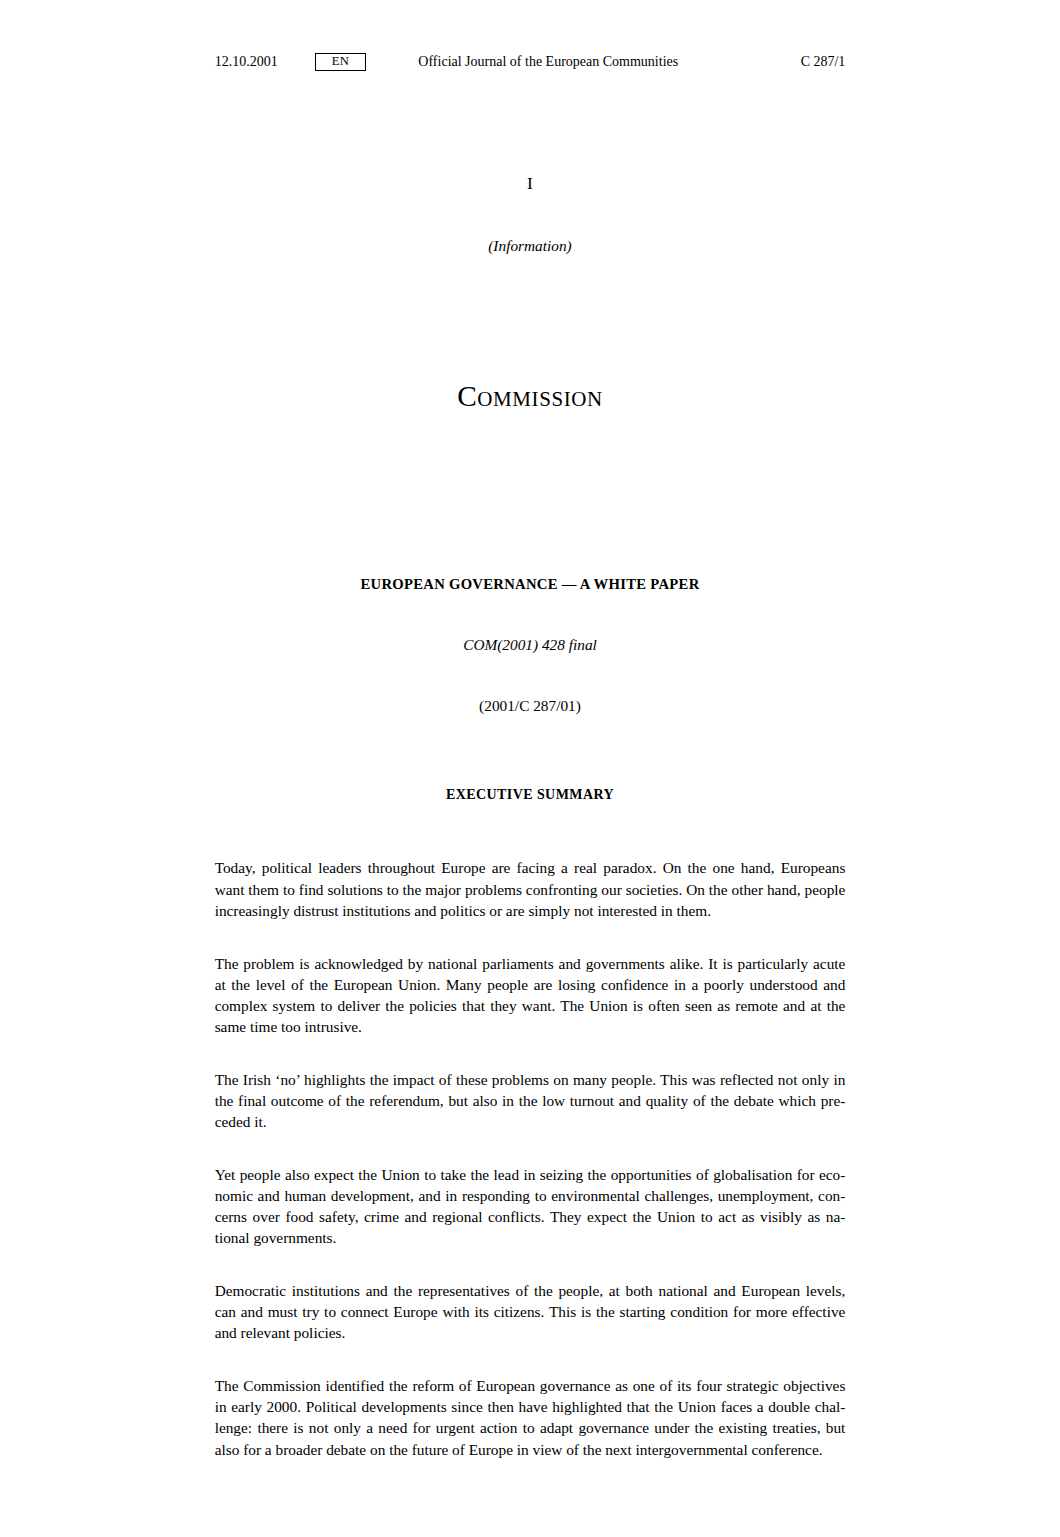12.10.2001
EN
Official Journal of the European Communities
C 287/1
I
(Information)
Commission
EUROPEAN GOVERNANCE — A WHITE PAPER
COM(2001) 428 final
(2001/C 287/01)
EXECUTIVE SUMMARY
Today, political leaders throughout Europe are facing a real paradox. On the one hand, Europeans want them to find solutions to the major problems confronting our societies. On the other hand, people increasingly distrust institutions and politics or are simply not interested in them.
The problem is acknowledged by national parliaments and governments alike. It is particularly acute at the level of the European Union. Many people are losing confidence in a poorly understood and complex system to deliver the policies that they want. The Union is often seen as remote and at the same time too intrusive.
The Irish ‘no’ highlights the impact of these problems on many people. This was reflected not only in the final outcome of the referendum, but also in the low turnout and quality of the debate which preceded it.
Yet people also expect the Union to take the lead in seizing the opportunities of globalisation for economic and human development, and in responding to environmental challenges, unemployment, concerns over food safety, crime and regional conflicts. They expect the Union to act as visibly as national governments.
Democratic institutions and the representatives of the people, at both national and European levels, can and must try to connect Europe with its citizens. This is the starting condition for more effective and relevant policies.
The Commission identified the reform of European governance as one of its four strategic objectives in early 2000. Political developments since then have highlighted that the Union faces a double challenge: there is not only a need for urgent action to adapt governance under the existing treaties, but also for a broader debate on the future of Europe in view of the next intergovernmental conference.